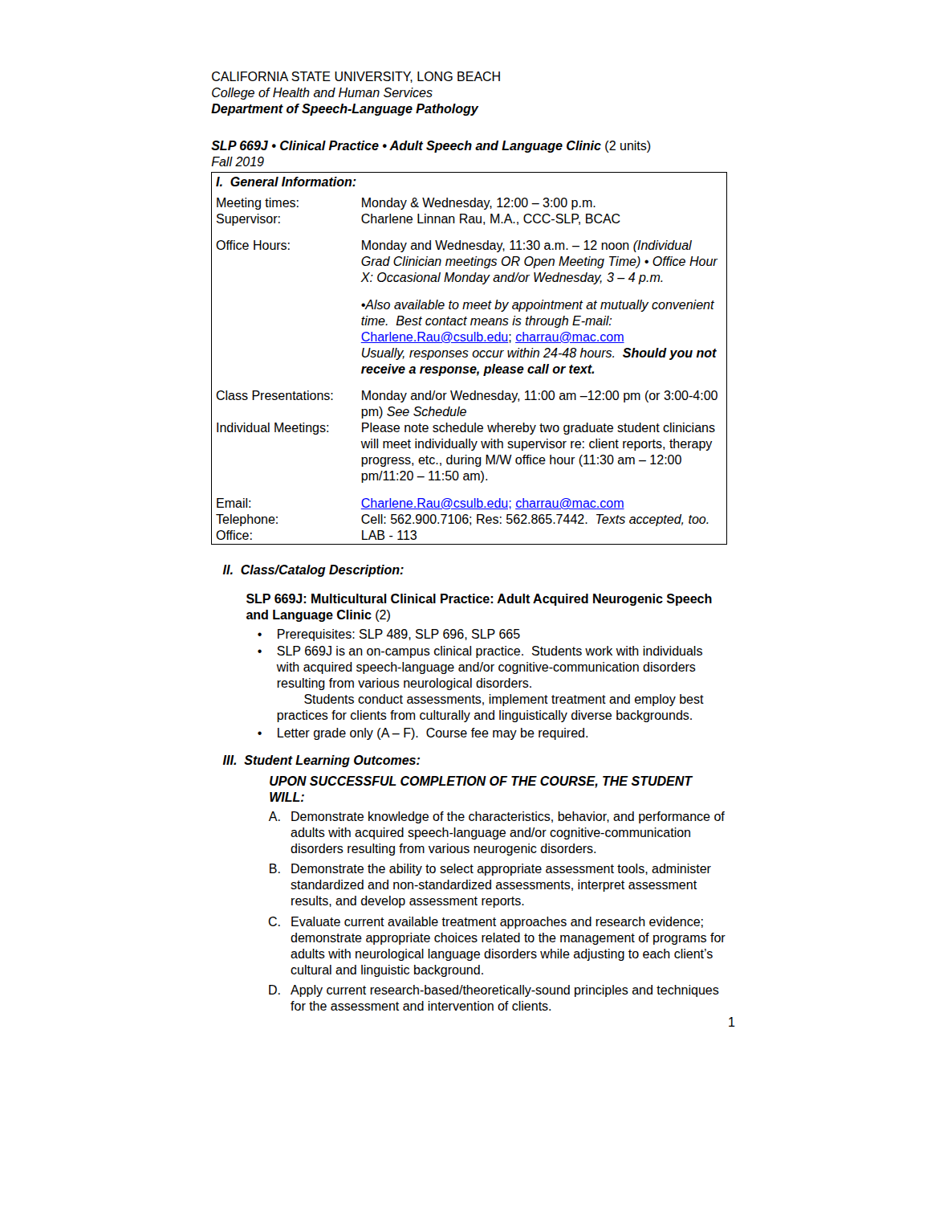CALIFORNIA STATE UNIVERSITY, LONG BEACH
College of Health and Human Services
Department of Speech-Language Pathology
SLP 669J • Clinical Practice • Adult Speech and Language Clinic (2 units)
Fall 2019
| I. General Information: |
| Meeting times: | Monday & Wednesday, 12:00 – 3:00 p.m. |
| Supervisor: | Charlene Linnan Rau, M.A., CCC-SLP, BCAC |
| Office Hours: | Monday and Wednesday, 11:30 a.m. – 12 noon (Individual Grad Clinician meetings OR Open Meeting Time) • Office Hour X: Occasional Monday and/or Wednesday, 3 – 4 p.m. |
| | •Also available to meet by appointment at mutually convenient time. Best contact means is through E-mail: Charlene.Rau@csulb.edu ; charrau@mac.com Usually, responses occur within 24-48 hours. Should you not receive a response, please call or text. |
| Class Presentations: | Monday and/or Wednesday, 11:00 am –12:00 pm (or 3:00-4:00 pm) See Schedule |
| Individual Meetings: | Please note schedule whereby two graduate student clinicians will meet individually with supervisor re: client reports, therapy progress, etc., during M/W office hour (11:30 am – 12:00 pm/11:20 – 11:50 am). |
| Email: | Charlene.Rau@csulb.edu; charrau@mac.com |
| Telephone: | Cell: 562.900.7106; Res: 562.865.7442. Texts accepted, too. |
| Office: | LAB - 113 |
ll. Class/Catalog Description:
SLP 669J: Multicultural Clinical Practice: Adult Acquired Neurogenic Speech and Language Clinic (2)
Prerequisites: SLP 489, SLP 696, SLP 665
SLP 669J is an on-campus clinical practice. Students work with individuals with acquired speech-language and/or cognitive-communication disorders resulting from various neurological disorders.
Students conduct assessments, implement treatment and employ best practices for clients from culturally and linguistically diverse backgrounds.
Letter grade only (A – F). Course fee may be required.
III. Student Learning Outcomes:
UPON SUCCESSFUL COMPLETION OF THE COURSE, THE STUDENT WILL:
Demonstrate knowledge of the characteristics, behavior, and performance of adults with acquired speech-language and/or cognitive-communication disorders resulting from various neurogenic disorders.
Demonstrate the ability to select appropriate assessment tools, administer standardized and non-standardized assessments, interpret assessment results, and develop assessment reports.
Evaluate current available treatment approaches and research evidence; demonstrate appropriate choices related to the management of programs for adults with neurological language disorders while adjusting to each client’s cultural and linguistic background.
Apply current research-based/theoretically-sound principles and techniques for the assessment and intervention of clients.
1